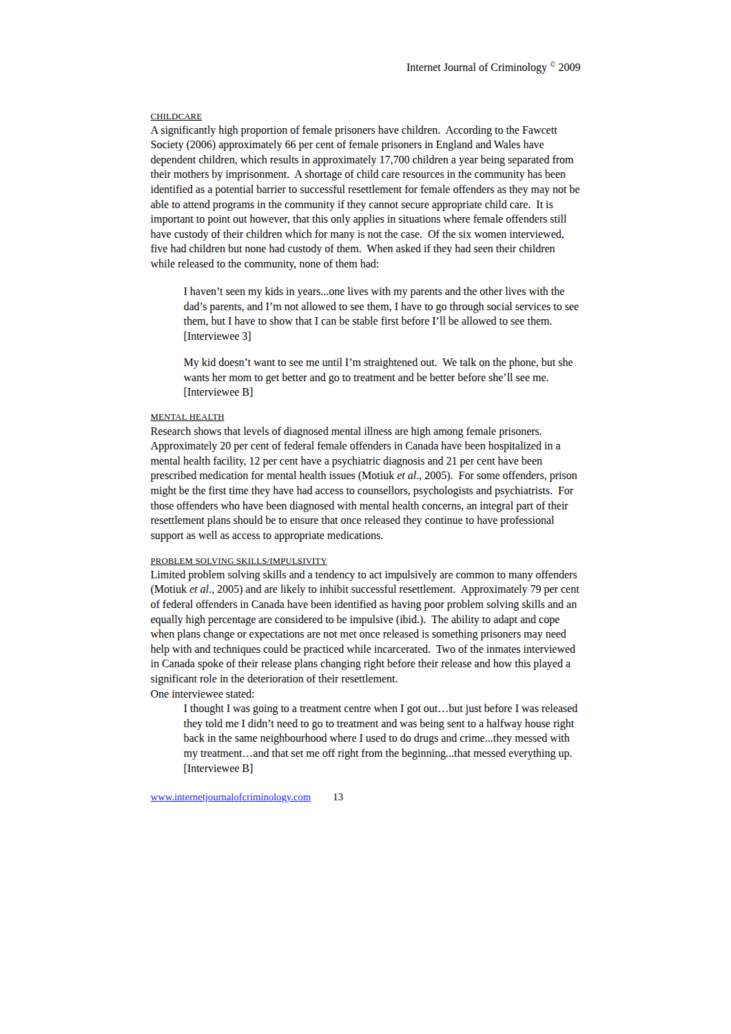Internet Journal of Criminology © 2009
Childcare
A significantly high proportion of female prisoners have children. According to the Fawcett Society (2006) approximately 66 per cent of female prisoners in England and Wales have dependent children, which results in approximately 17,700 children a year being separated from their mothers by imprisonment. A shortage of child care resources in the community has been identified as a potential barrier to successful resettlement for female offenders as they may not be able to attend programs in the community if they cannot secure appropriate child care. It is important to point out however, that this only applies in situations where female offenders still have custody of their children which for many is not the case. Of the six women interviewed, five had children but none had custody of them. When asked if they had seen their children while released to the community, none of them had:
I haven’t seen my kids in years...one lives with my parents and the other lives with the dad’s parents, and I’m not allowed to see them, I have to go through social services to see them, but I have to show that I can be stable first before I’ll be allowed to see them. [Interviewee 3]
My kid doesn’t want to see me until I’m straightened out. We talk on the phone, but she wants her mom to get better and go to treatment and be better before she’ll see me. [Interviewee B]
Mental Health
Research shows that levels of diagnosed mental illness are high among female prisoners. Approximately 20 per cent of federal female offenders in Canada have been hospitalized in a mental health facility, 12 per cent have a psychiatric diagnosis and 21 per cent have been prescribed medication for mental health issues (Motiuk et al., 2005). For some offenders, prison might be the first time they have had access to counsellors, psychologists and psychiatrists. For those offenders who have been diagnosed with mental health concerns, an integral part of their resettlement plans should be to ensure that once released they continue to have professional support as well as access to appropriate medications.
Problem Solving Skills/Impulsivity
Limited problem solving skills and a tendency to act impulsively are common to many offenders (Motiuk et al., 2005) and are likely to inhibit successful resettlement. Approximately 79 per cent of federal offenders in Canada have been identified as having poor problem solving skills and an equally high percentage are considered to be impulsive (ibid.). The ability to adapt and cope when plans change or expectations are not met once released is something prisoners may need help with and techniques could be practiced while incarcerated. Two of the inmates interviewed in Canada spoke of their release plans changing right before their release and how this played a significant role in the deterioration of their resettlement.
One interviewee stated:
I thought I was going to a treatment centre when I got out…but just before I was released they told me I didn’t need to go to treatment and was being sent to a halfway house right back in the same neighbourhood where I used to do drugs and crime...they messed with my treatment…and that set me off right from the beginning...that messed everything up.[Interviewee B]
www.internetjournalofcriminology.com 13